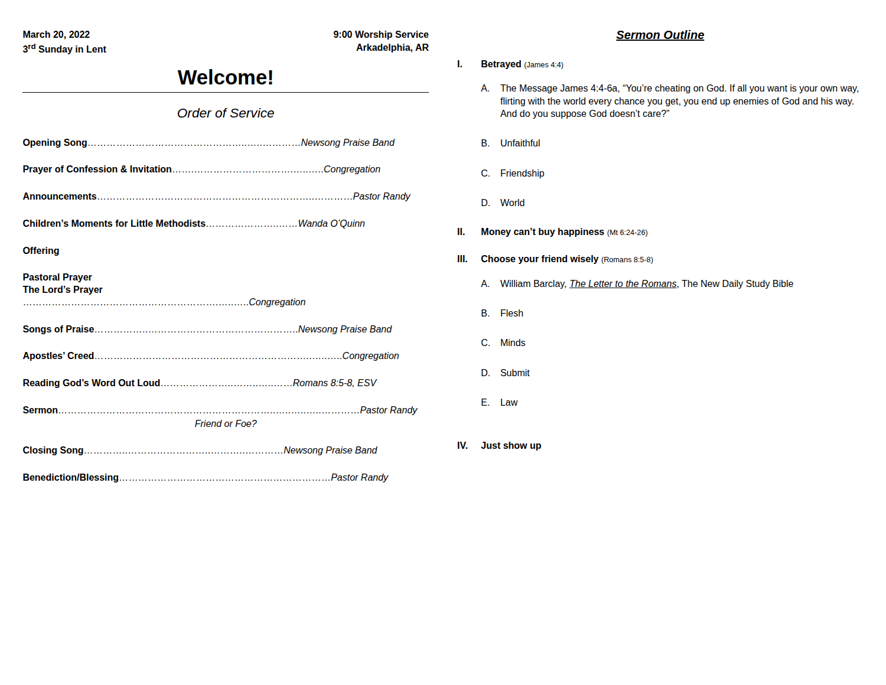March 20, 2022
3rd Sunday in Lent
9:00 Worship Service
Arkadelphia, AR
Welcome!
Order of Service
Opening Song…………………………………………..…..…………Newsong Praise Band
Prayer of Confession & Invitation…….………………………….…..….. Congregation
Announcements…………………………………………………………..…………Pastor Randy
Children’s Moments for Little Methodists…………………..……Wanda O’Quinn
Offering
Pastoral Prayer The Lord’s Prayer…………………………………………………….…..….. Congregation
Songs of Praise……………..……………………………………….. Newsong Praise Band
Apostles’ Creed…………………………………………………………..…..….. Congregation
Reading God’s Word Out Loud…………………..……..…..……Romans 8:5-8, ESV
Sermon…………………………………………………………..…..…..…..…………Pastor Randy Friend or Foe?
Closing Song…………..……………………..………..…………Newsong Praise Band
Benediction/Blessing…………………………………………………………Pastor Randy
Sermon Outline
I. Betrayed (James 4:4)
A. The Message James 4:4-6a, “You’re cheating on God. If all you want is your own way, flirting with the world every chance you get, you end up enemies of God and his way. And do you suppose God doesn’t care?”
B. Unfaithful
C. Friendship
D. World
II. Money can’t buy happiness (Mt 6:24-26)
III. Choose your friend wisely (Romans 8:5-8)
A. William Barclay, The Letter to the Romans, The New Daily Study Bible
B. Flesh
C. Minds
D. Submit
E. Law
IV. Just show up